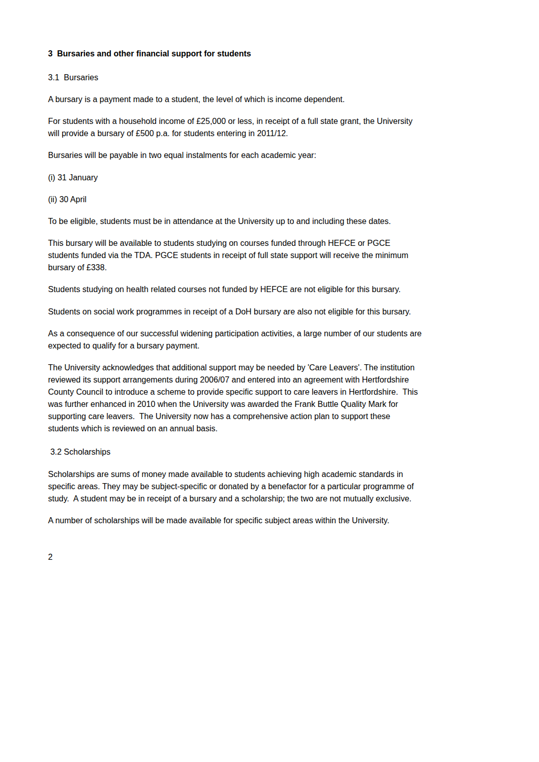3 Bursaries and other financial support for students
3.1 Bursaries
A bursary is a payment made to a student, the level of which is income dependent.
For students with a household income of £25,000 or less, in receipt of a full state grant, the University will provide a bursary of £500 p.a. for students entering in 2011/12.
Bursaries will be payable in two equal instalments for each academic year:
(i) 31 January
(ii) 30 April
To be eligible, students must be in attendance at the University up to and including these dates.
This bursary will be available to students studying on courses funded through HEFCE or PGCE students funded via the TDA. PGCE students in receipt of full state support will receive the minimum bursary of £338.
Students studying on health related courses not funded by HEFCE are not eligible for this bursary.
Students on social work programmes in receipt of a DoH bursary are also not eligible for this bursary.
As a consequence of our successful widening participation activities, a large number of our students are expected to qualify for a bursary payment.
The University acknowledges that additional support may be needed by 'Care Leavers'. The institution reviewed its support arrangements during 2006/07 and entered into an agreement with Hertfordshire County Council to introduce a scheme to provide specific support to care leavers in Hertfordshire. This was further enhanced in 2010 when the University was awarded the Frank Buttle Quality Mark for supporting care leavers. The University now has a comprehensive action plan to support these students which is reviewed on an annual basis.
3.2 Scholarships
Scholarships are sums of money made available to students achieving high academic standards in specific areas. They may be subject-specific or donated by a benefactor for a particular programme of study. A student may be in receipt of a bursary and a scholarship; the two are not mutually exclusive.
A number of scholarships will be made available for specific subject areas within the University.
2